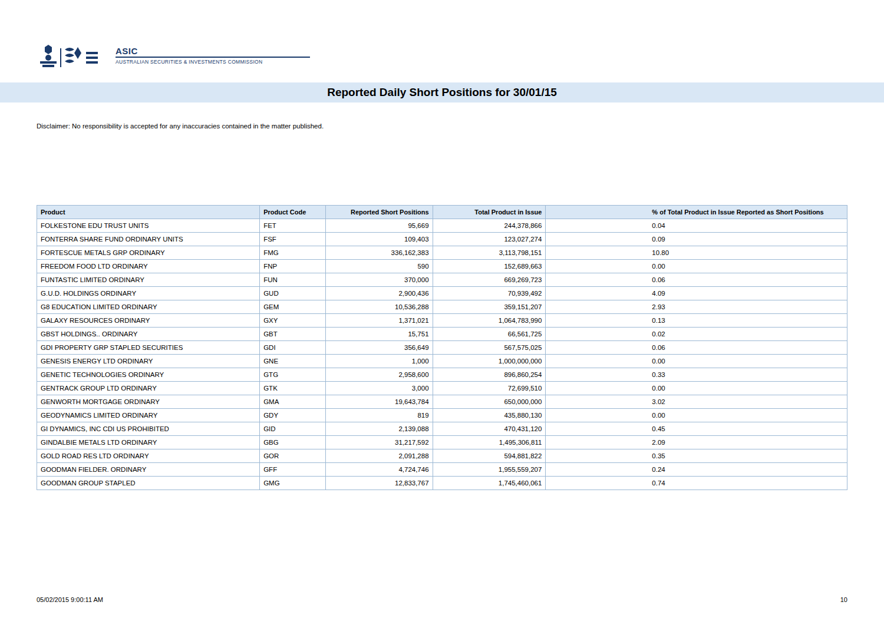ASIC
AUSTRALIAN SECURITIES & INVESTMENTS COMMISSION
Reported Daily Short Positions for 30/01/15
Disclaimer: No responsibility is accepted for any inaccuracies contained in the matter published.
| Product | Product Code | Reported Short Positions | Total Product in Issue | % of Total Product in Issue Reported as Short Positions |
| --- | --- | --- | --- | --- |
| FOLKESTONE EDU TRUST UNITS | FET | 95,669 | 244,378,866 | 0.04 |
| FONTERRA SHARE FUND ORDINARY UNITS | FSF | 109,403 | 123,027,274 | 0.09 |
| FORTESCUE METALS GRP ORDINARY | FMG | 336,162,383 | 3,113,798,151 | 10.80 |
| FREEDOM FOOD LTD ORDINARY | FNP | 590 | 152,689,663 | 0.00 |
| FUNTASTIC LIMITED ORDINARY | FUN | 370,000 | 669,269,723 | 0.06 |
| G.U.D. HOLDINGS ORDINARY | GUD | 2,900,436 | 70,939,492 | 4.09 |
| G8 EDUCATION LIMITED ORDINARY | GEM | 10,536,288 | 359,151,207 | 2.93 |
| GALAXY RESOURCES ORDINARY | GXY | 1,371,021 | 1,064,783,990 | 0.13 |
| GBST HOLDINGS.. ORDINARY | GBT | 15,751 | 66,561,725 | 0.02 |
| GDI PROPERTY GRP STAPLED SECURITIES | GDI | 356,649 | 567,575,025 | 0.06 |
| GENESIS ENERGY LTD ORDINARY | GNE | 1,000 | 1,000,000,000 | 0.00 |
| GENETIC TECHNOLOGIES ORDINARY | GTG | 2,958,600 | 896,860,254 | 0.33 |
| GENTRACK GROUP LTD ORDINARY | GTK | 3,000 | 72,699,510 | 0.00 |
| GENWORTH MORTGAGE ORDINARY | GMA | 19,643,784 | 650,000,000 | 3.02 |
| GEODYNAMICS LIMITED ORDINARY | GDY | 819 | 435,880,130 | 0.00 |
| GI DYNAMICS, INC CDI US PROHIBITED | GID | 2,139,088 | 470,431,120 | 0.45 |
| GINDALBIE METALS LTD ORDINARY | GBG | 31,217,592 | 1,495,306,811 | 2.09 |
| GOLD ROAD RES LTD ORDINARY | GOR | 2,091,288 | 594,881,822 | 0.35 |
| GOODMAN FIELDER. ORDINARY | GFF | 4,724,746 | 1,955,559,207 | 0.24 |
| GOODMAN GROUP STAPLED | GMG | 12,833,767 | 1,745,460,061 | 0.74 |
05/02/2015 9:00:11 AM
10